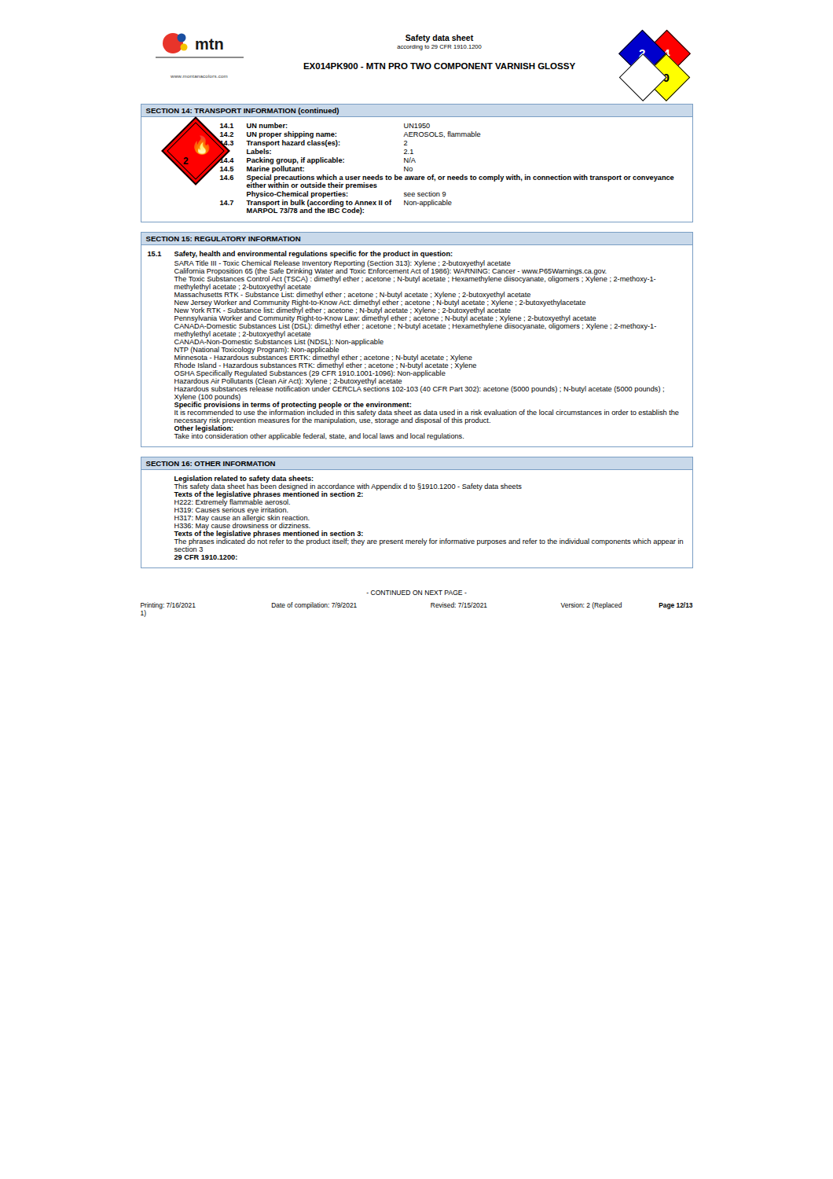mtn
www.montanacolors.com
Safety data sheet
according to 29 CFR 1910.1200
EX014PK900 - MTN PRO TWO COMPONENT VARNISH GLOSSY
4
2
0
SECTION 14: TRANSPORT INFORMATION (continued)
🔥
2
| 14.1 | UN number: | UN1950 |
| 14.2 | UN proper shipping name: | AEROSOLS, flammable |
| 14.3 | Transport hazard class(es): | 2 |
| | Labels: | 2.1 |
| 14.4 | Packing group, if applicable: | N/A |
| 14.5 | Marine pollutant: | No |
| 14.6 | Special precautions which a user needs to be aware of, or needs to comply with, in connection with transport or conveyance either within or outside their premises |
| | Physico-Chemical properties: | see section 9 |
| 14.7 | Transport in bulk (according to Annex II of MARPOL 73/78 and the IBC Code): | Non-applicable |
SECTION 15: REGULATORY INFORMATION
15.1
Safety, health and environmental regulations specific for the product in question:
SARA Title III - Toxic Chemical Release Inventory Reporting (Section 313): Xylene ; 2-butoxyethyl acetate
California Proposition 65 (the Safe Drinking Water and Toxic Enforcement Act of 1986): WARNING: Cancer - www.P65Warnings.ca.gov.
The Toxic Substances Control Act (TSCA) : dimethyl ether ; acetone ; N-butyl acetate ; Hexamethylene diisocyanate, oligomers ; Xylene ; 2-methoxy-1-methylethyl acetate ; 2-butoxyethyl acetate
Massachusetts RTK - Substance List: dimethyl ether ; acetone ; N-butyl acetate ; Xylene ; 2-butoxyethyl acetate
New Jersey Worker and Community Right-to-Know Act: dimethyl ether ; acetone ; N-butyl acetate ; Xylene ; 2-butoxyethylacetate
New York RTK - Substance list: dimethyl ether ; acetone ; N-butyl acetate ; Xylene ; 2-butoxyethyl acetate
Pennsylvania Worker and Community Right-to-Know Law: dimethyl ether ; acetone ; N-butyl acetate ; Xylene ; 2-butoxyethyl acetate
CANADA-Domestic Substances List (DSL): dimethyl ether ; acetone ; N-butyl acetate ; Hexamethylene diisocyanate, oligomers ; Xylene ; 2-methoxy-1-methylethyl acetate ; 2-butoxyethyl acetate
CANADA-Non-Domestic Substances List (NDSL): Non-applicable
NTP (National Toxicology Program): Non-applicable
Minnesota - Hazardous substances ERTK: dimethyl ether ; acetone ; N-butyl acetate ; Xylene
Rhode Island - Hazardous substances RTK: dimethyl ether ; acetone ; N-butyl acetate ; Xylene
OSHA Specifically Regulated Substances (29 CFR 1910.1001-1096): Non-applicable
Hazardous Air Pollutants (Clean Air Act): Xylene ; 2-butoxyethyl acetate
Hazardous substances release notification under CERCLA sections 102-103 (40 CFR Part 302): acetone (5000 pounds) ; N-butyl acetate (5000 pounds) ; Xylene (100 pounds)
Specific provisions in terms of protecting people or the environment:
It is recommended to use the information included in this safety data sheet as data used in a risk evaluation of the local circumstances in order to establish the necessary risk prevention measures for the manipulation, use, storage and disposal of this product.
Other legislation:
Take into consideration other applicable federal, state, and local laws and local regulations.
SECTION 16: OTHER INFORMATION
Legislation related to safety data sheets:
This safety data sheet has been designed in accordance with Appendix d to §1910.1200 - Safety data sheets
Texts of the legislative phrases mentioned in section 2:
H222: Extremely flammable aerosol.
H319: Causes serious eye irritation.
H317: May cause an allergic skin reaction.
H336: May cause drowsiness or dizziness.
Texts of the legislative phrases mentioned in section 3:
The phrases indicated do not refer to the product itself; they are present merely for informative purposes and refer to the individual components which appear in section 3
29 CFR 1910.1200:
- CONTINUED ON NEXT PAGE -
Printing: 7/16/2021
1)
Date of compilation: 7/9/2021 Revised: 7/15/2021 Version: 2 (Replaced
Page 12/13